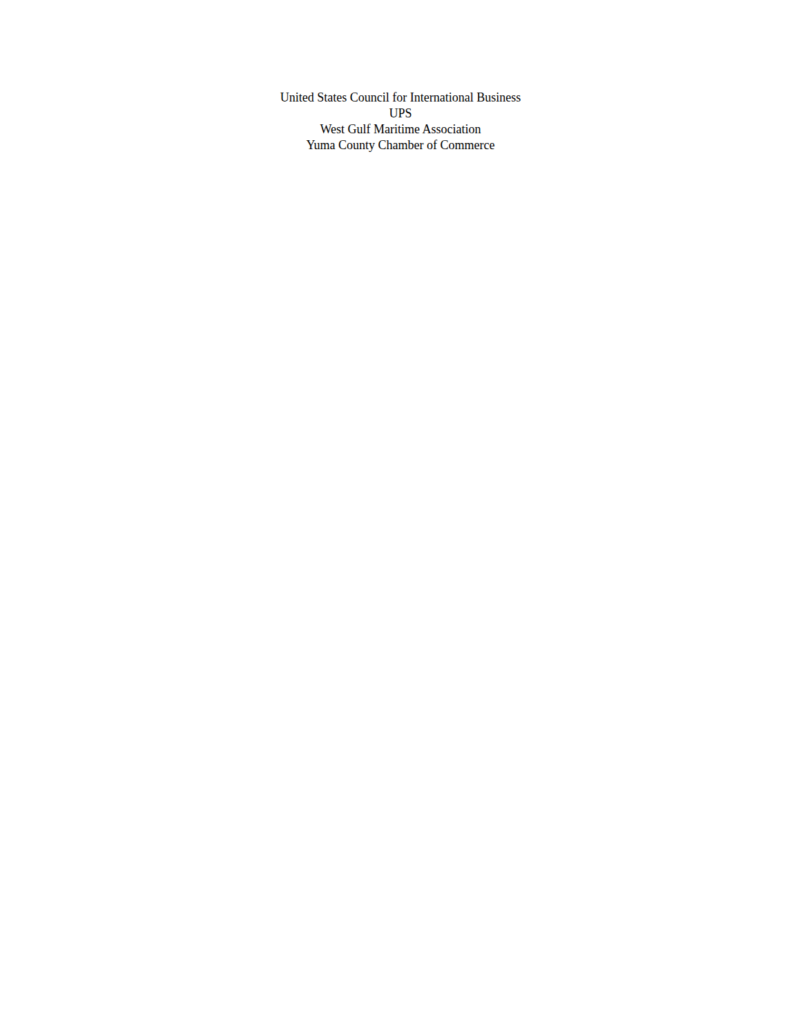United States Council for International Business
UPS
West Gulf Maritime Association
Yuma County Chamber of Commerce